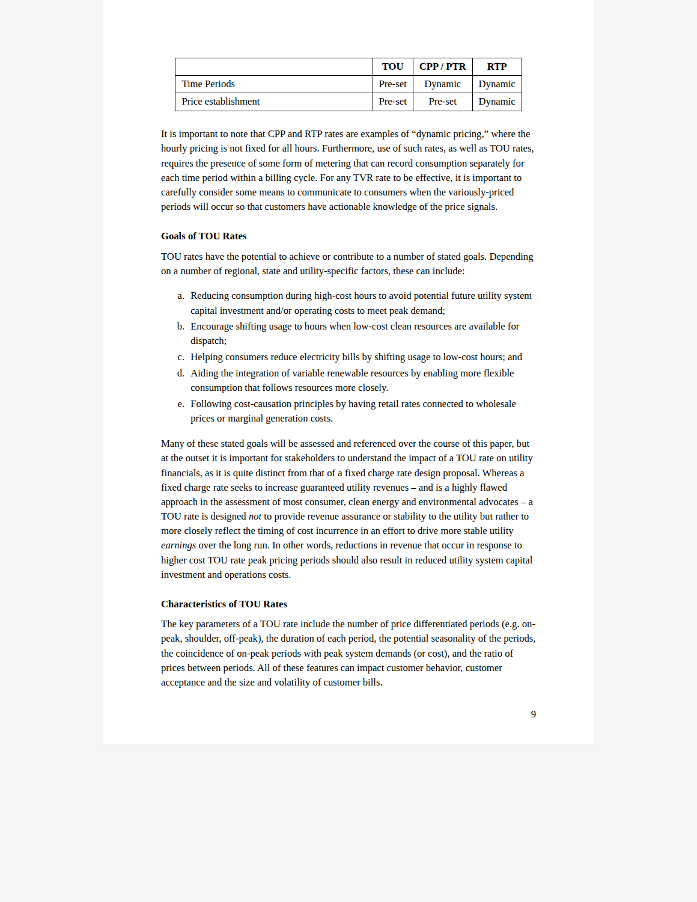| | TOU | CPP / PTR | RTP |
| --- | --- | --- | --- |
| Time Periods | Pre-set | Dynamic | Dynamic |
| Price establishment | Pre-set | Pre-set | Dynamic |
It is important to note that CPP and RTP rates are examples of “dynamic pricing,” where the hourly pricing is not fixed for all hours. Furthermore, use of such rates, as well as TOU rates, requires the presence of some form of metering that can record consumption separately for each time period within a billing cycle. For any TVR rate to be effective, it is important to carefully consider some means to communicate to consumers when the variously-priced periods will occur so that customers have actionable knowledge of the price signals.
Goals of TOU Rates
TOU rates have the potential to achieve or contribute to a number of stated goals. Depending on a number of regional, state and utility-specific factors, these can include:
Reducing consumption during high-cost hours to avoid potential future utility system capital investment and/or operating costs to meet peak demand;
Encourage shifting usage to hours when low-cost clean resources are available for dispatch;
Helping consumers reduce electricity bills by shifting usage to low-cost hours; and
Aiding the integration of variable renewable resources by enabling more flexible consumption that follows resources more closely.
Following cost-causation principles by having retail rates connected to wholesale prices or marginal generation costs.
Many of these stated goals will be assessed and referenced over the course of this paper, but at the outset it is important for stakeholders to understand the impact of a TOU rate on utility financials, as it is quite distinct from that of a fixed charge rate design proposal. Whereas a fixed charge rate seeks to increase guaranteed utility revenues – and is a highly flawed approach in the assessment of most consumer, clean energy and environmental advocates – a TOU rate is designed not to provide revenue assurance or stability to the utility but rather to more closely reflect the timing of cost incurrence in an effort to drive more stable utility earnings over the long run. In other words, reductions in revenue that occur in response to higher cost TOU rate peak pricing periods should also result in reduced utility system capital investment and operations costs.
Characteristics of TOU Rates
The key parameters of a TOU rate include the number of price differentiated periods (e.g. on-peak, shoulder, off-peak), the duration of each period, the potential seasonality of the periods, the coincidence of on-peak periods with peak system demands (or cost), and the ratio of prices between periods. All of these features can impact customer behavior, customer acceptance and the size and volatility of customer bills.
9